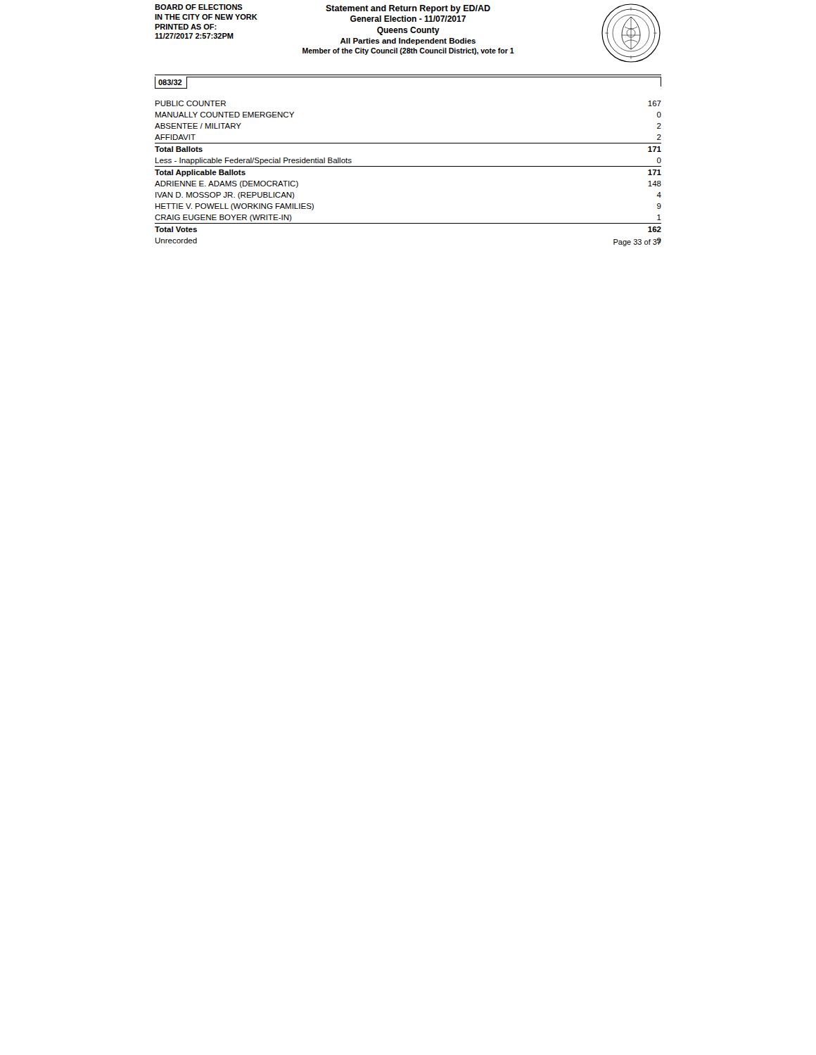BOARD OF ELECTIONS
IN THE CITY OF NEW YORK
PRINTED AS OF:
11/27/2017 2:57:32PM
Statement and Return Report by ED/AD
General Election - 11/07/2017
Queens County
All Parties and Independent Bodies
Member of the City Council (28th Council District), vote for 1
083/32
| PUBLIC COUNTER | 167 |
| MANUALLY COUNTED EMERGENCY | 0 |
| ABSENTEE / MILITARY | 2 |
| AFFIDAVIT | 2 |
| Total Ballots | 171 |
| Less - Inapplicable Federal/Special Presidential Ballots | 0 |
| Total Applicable Ballots | 171 |
| ADRIENNE E. ADAMS (DEMOCRATIC) | 148 |
| IVAN D. MOSSOP JR. (REPUBLICAN) | 4 |
| HETTIE V. POWELL (WORKING FAMILIES) | 9 |
| CRAIG EUGENE BOYER (WRITE-IN) | 1 |
| Total Votes | 162 |
| Unrecorded | 9 |
Page 33 of 37